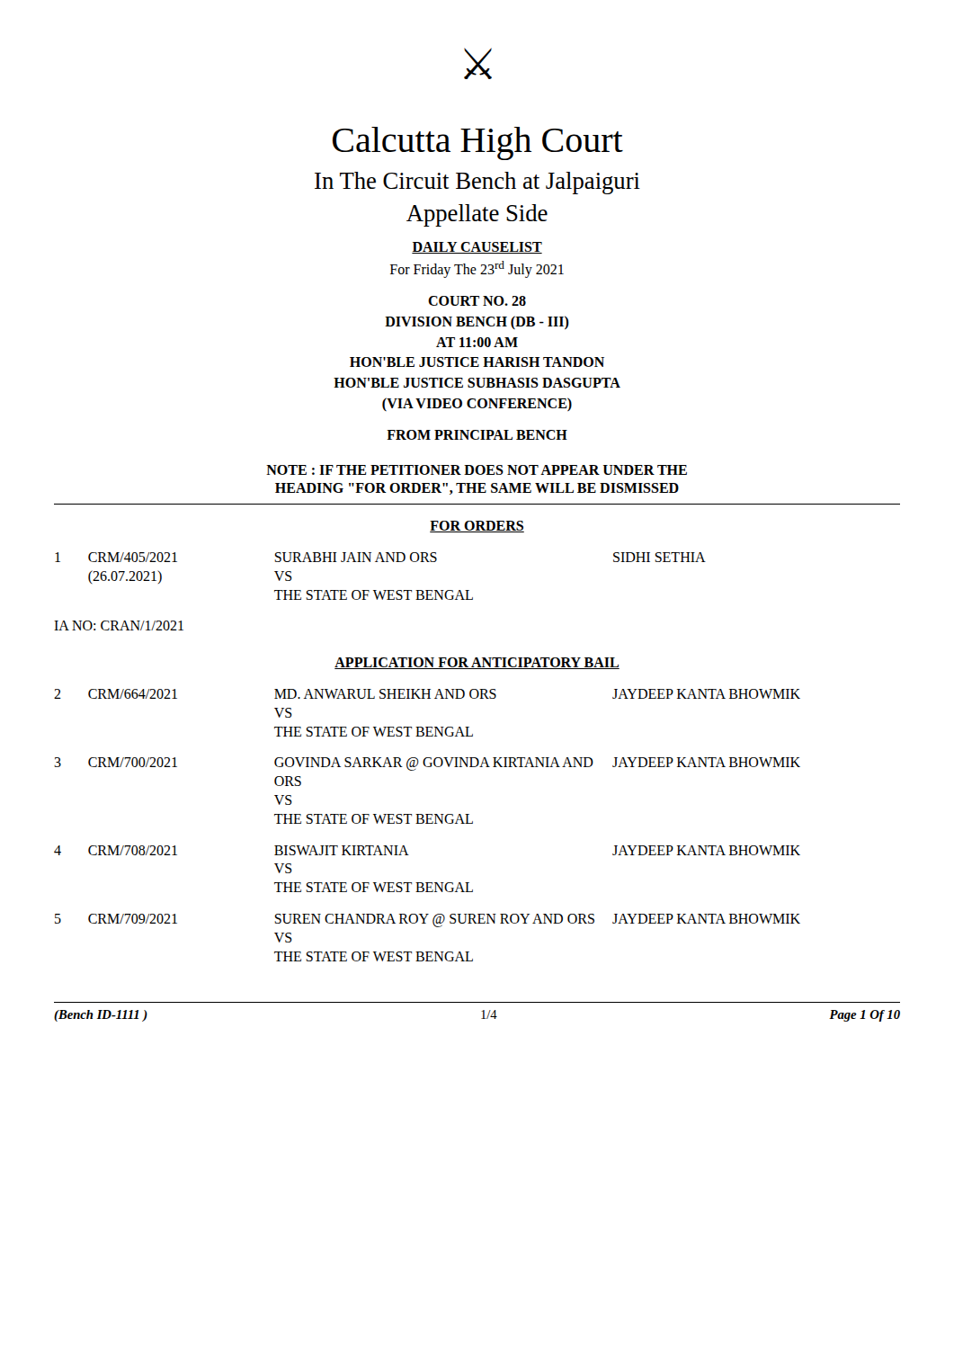Calcutta High Court
In The Circuit Bench at Jalpaiguri
Appellate Side
DAILY CAUSELIST
For Friday The 23rd July 2021
COURT NO. 28
DIVISION BENCH (DB - III)
AT 11:00 AM
HON'BLE JUSTICE HARISH TANDON
HON'BLE JUSTICE SUBHASIS DASGUPTA
(VIA VIDEO CONFERENCE)
FROM PRINCIPAL BENCH
NOTE : IF THE PETITIONER DOES NOT APPEAR UNDER THE
HEADING "FOR ORDER", THE SAME WILL BE DISMISSED
FOR ORDERS
| 1 | CRM/405/2021 (26.07.2021) | SURABHI JAIN AND ORS VS THE STATE OF WEST BENGAL | SIDHI SETHIA |
| IA NO: CRAN/1/2021 |
APPLICATION FOR ANTICIPATORY BAIL
| 2 | CRM/664/2021 | MD. ANWARUL SHEIKH AND ORS VS THE STATE OF WEST BENGAL | JAYDEEP KANTA BHOWMIK |
| 3 | CRM/700/2021 | GOVINDA SARKAR @ GOVINDA KIRTANIA AND ORS VS THE STATE OF WEST BENGAL | JAYDEEP KANTA BHOWMIK |
| 4 | CRM/708/2021 | BISWAJIT KIRTANIA VS THE STATE OF WEST BENGAL | JAYDEEP KANTA BHOWMIK |
| 5 | CRM/709/2021 | SUREN CHANDRA ROY @ SUREN ROY AND ORS VS THE STATE OF WEST BENGAL | JAYDEEP KANTA BHOWMIK |
(Bench ID-1111 ) 1/4 Page 1 Of 10